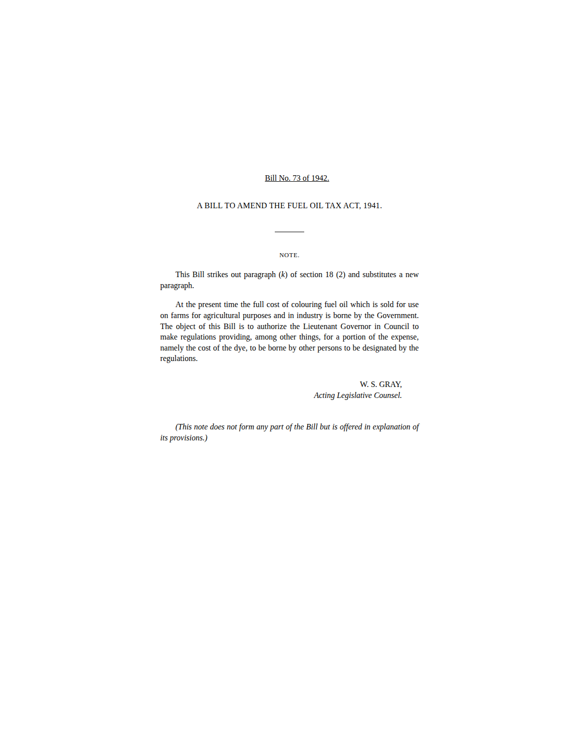Bill No. 73 of 1942.
A BILL TO AMEND THE FUEL OIL TAX ACT, 1941.
NOTE.
This Bill strikes out paragraph (k) of section 18 (2) and substitutes a new paragraph.
At the present time the full cost of colouring fuel oil which is sold for use on farms for agricultural purposes and in industry is borne by the Government. The object of this Bill is to authorize the Lieutenant Governor in Council to make regulations providing, among other things, for a portion of the expense, namely the cost of the dye, to be borne by other persons to be designated by the regulations.
W. S. GRAY, Acting Legislative Counsel.
(This note does not form any part of the Bill but is offered in explanation of its provisions.)